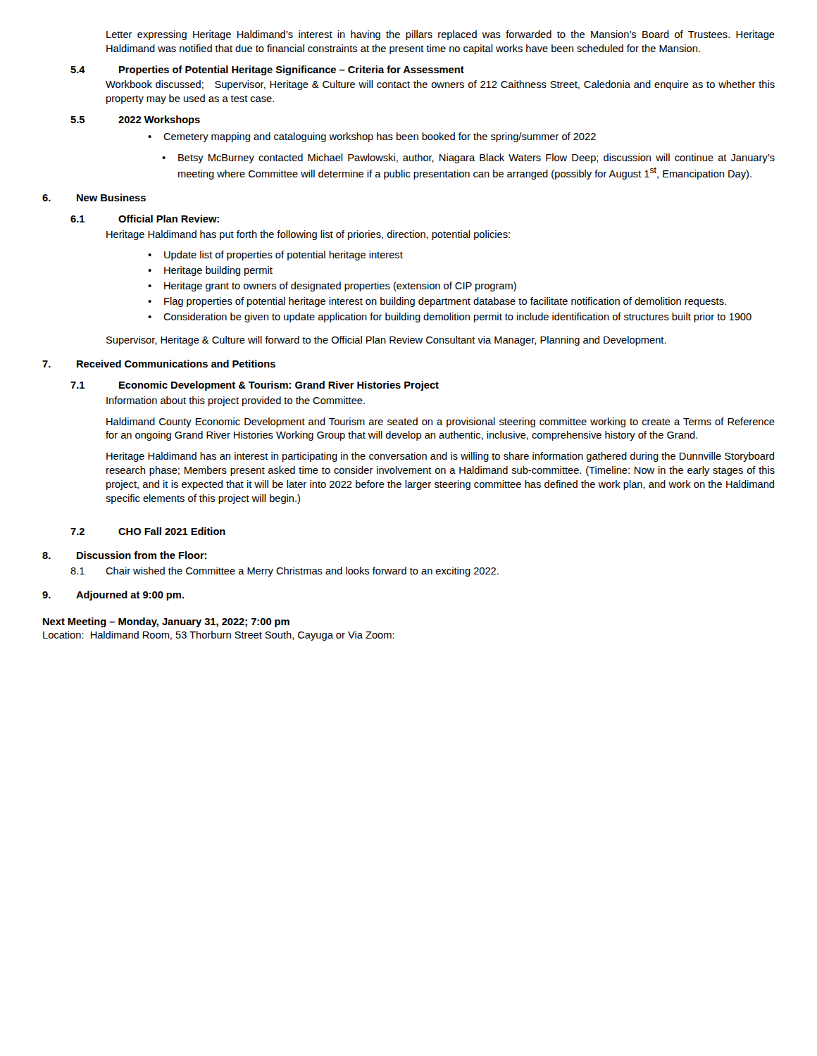Letter expressing Heritage Haldimand’s interest in having the pillars replaced was forwarded to the Mansion’s Board of Trustees. Heritage Haldimand was notified that due to financial constraints at the present time no capital works have been scheduled for the Mansion.
5.4 Properties of Potential Heritage Significance – Criteria for Assessment
Workbook discussed; Supervisor, Heritage & Culture will contact the owners of 212 Caithness Street, Caledonia and enquire as to whether this property may be used as a test case.
5.52022 Workshops
Cemetery mapping and cataloguing workshop has been booked for the spring/summer of 2022
Betsy McBurney contacted Michael Pawlowski, author, Niagara Black Waters Flow Deep; discussion will continue at January’s meeting where Committee will determine if a public presentation can be arranged (possibly for August 1st, Emancipation Day).
6. New Business
6.1 Official Plan Review:
Heritage Haldimand has put forth the following list of priories, direction, potential policies:
Update list of properties of potential heritage interest
Heritage building permit
Heritage grant to owners of designated properties (extension of CIP program)
Flag properties of potential heritage interest on building department database to facilitate notification of demolition requests.
Consideration be given to update application for building demolition permit to include identification of structures built prior to 1900
Supervisor, Heritage & Culture will forward to the Official Plan Review Consultant via Manager, Planning and Development.
7. Received Communications and Petitions
7.1 Economic Development & Tourism: Grand River Histories Project
Information about this project provided to the Committee.
Haldimand County Economic Development and Tourism are seated on a provisional steering committee working to create a Terms of Reference for an ongoing Grand River Histories Working Group that will develop an authentic, inclusive, comprehensive history of the Grand.
Heritage Haldimand has an interest in participating in the conversation and is willing to share information gathered during the Dunnville Storyboard research phase; Members present asked time to consider involvement on a Haldimand sub-committee. (Timeline: Now in the early stages of this project, and it is expected that it will be later into 2022 before the larger steering committee has defined the work plan, and work on the Haldimand specific elements of this project will begin.)
7.2 CHO Fall 2021 Edition
8. Discussion from the Floor:
8.1 Chair wished the Committee a Merry Christmas and looks forward to an exciting 2022.
9. Adjourned at 9:00 pm.
Next Meeting – Monday, January 31, 2022; 7:00 pm
Location: Haldimand Room, 53 Thorburn Street South, Cayuga or Via Zoom: